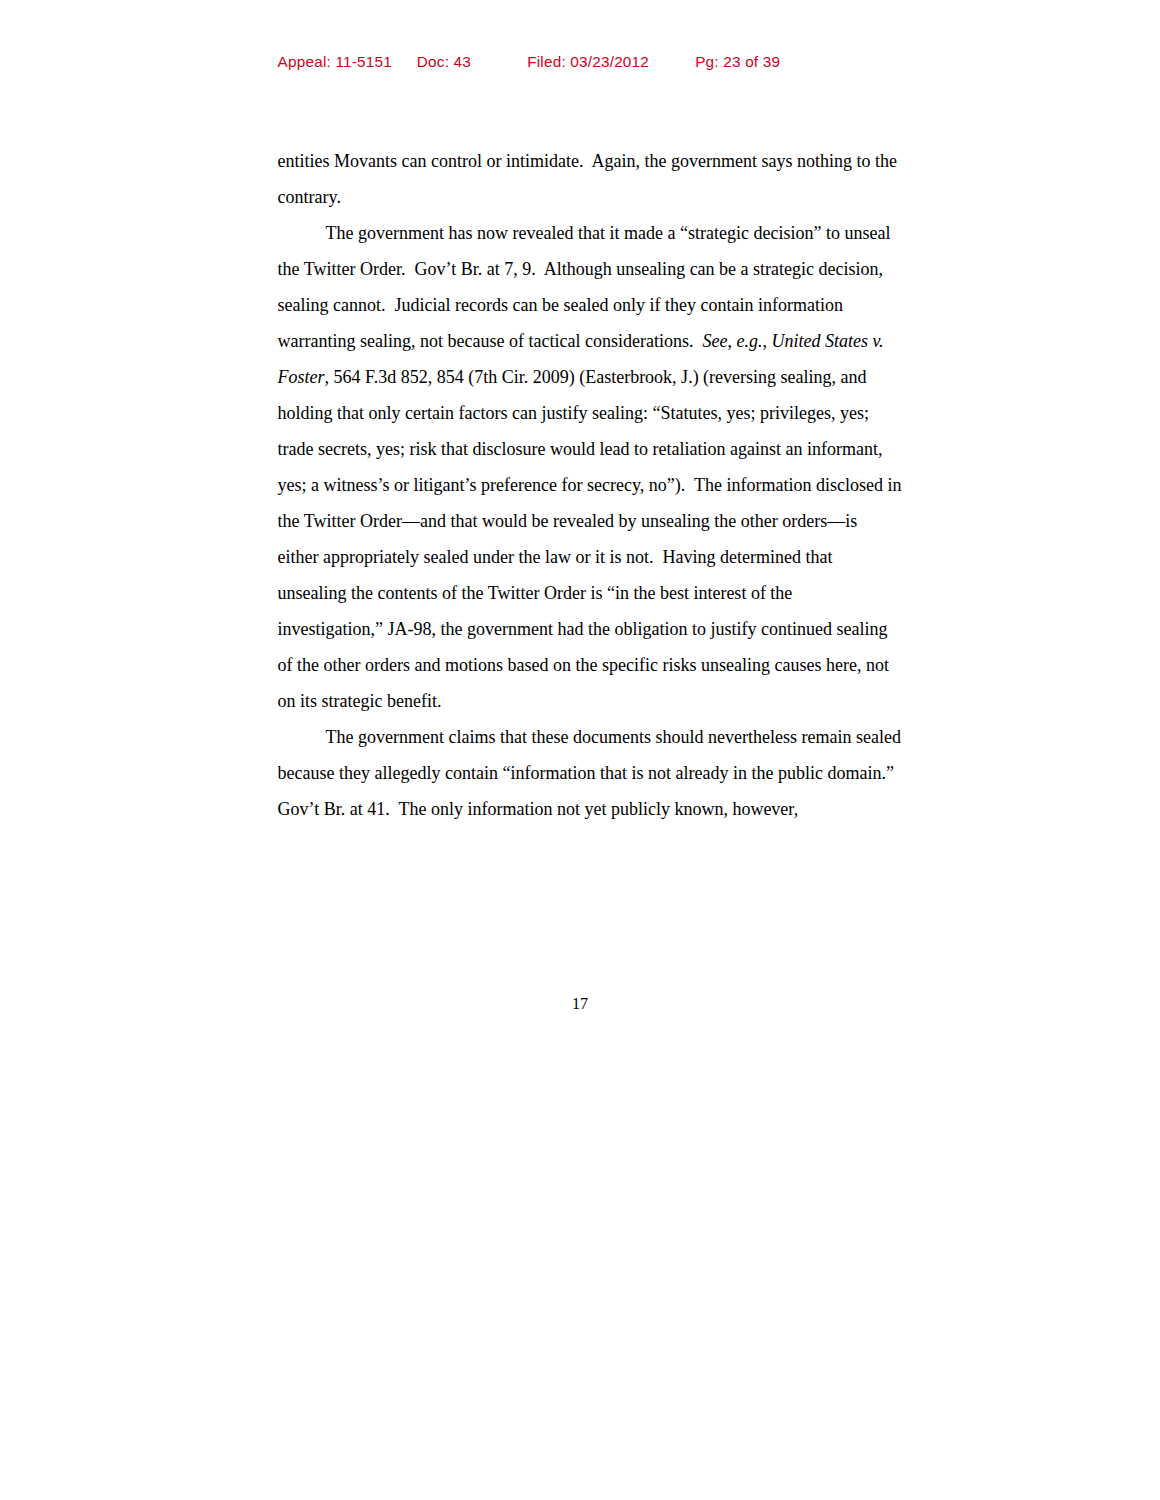Appeal: 11-5151 Doc: 43 Filed: 03/23/2012 Pg: 23 of 39
entities Movants can control or intimidate. Again, the government says nothing to the contrary.
The government has now revealed that it made a “strategic decision” to unseal the Twitter Order. Gov’t Br. at 7, 9. Although unsealing can be a strategic decision, sealing cannot. Judicial records can be sealed only if they contain information warranting sealing, not because of tactical considerations. See, e.g., United States v. Foster, 564 F.3d 852, 854 (7th Cir. 2009) (Easterbrook, J.) (reversing sealing, and holding that only certain factors can justify sealing: “Statutes, yes; privileges, yes; trade secrets, yes; risk that disclosure would lead to retaliation against an informant, yes; a witness’s or litigant’s preference for secrecy, no”). The information disclosed in the Twitter Order—and that would be revealed by unsealing the other orders—is either appropriately sealed under the law or it is not. Having determined that unsealing the contents of the Twitter Order is “in the best interest of the investigation,” JA-98, the government had the obligation to justify continued sealing of the other orders and motions based on the specific risks unsealing causes here, not on its strategic benefit.
The government claims that these documents should nevertheless remain sealed because they allegedly contain “information that is not already in the public domain.” Gov’t Br. at 41. The only information not yet publicly known, however,
17